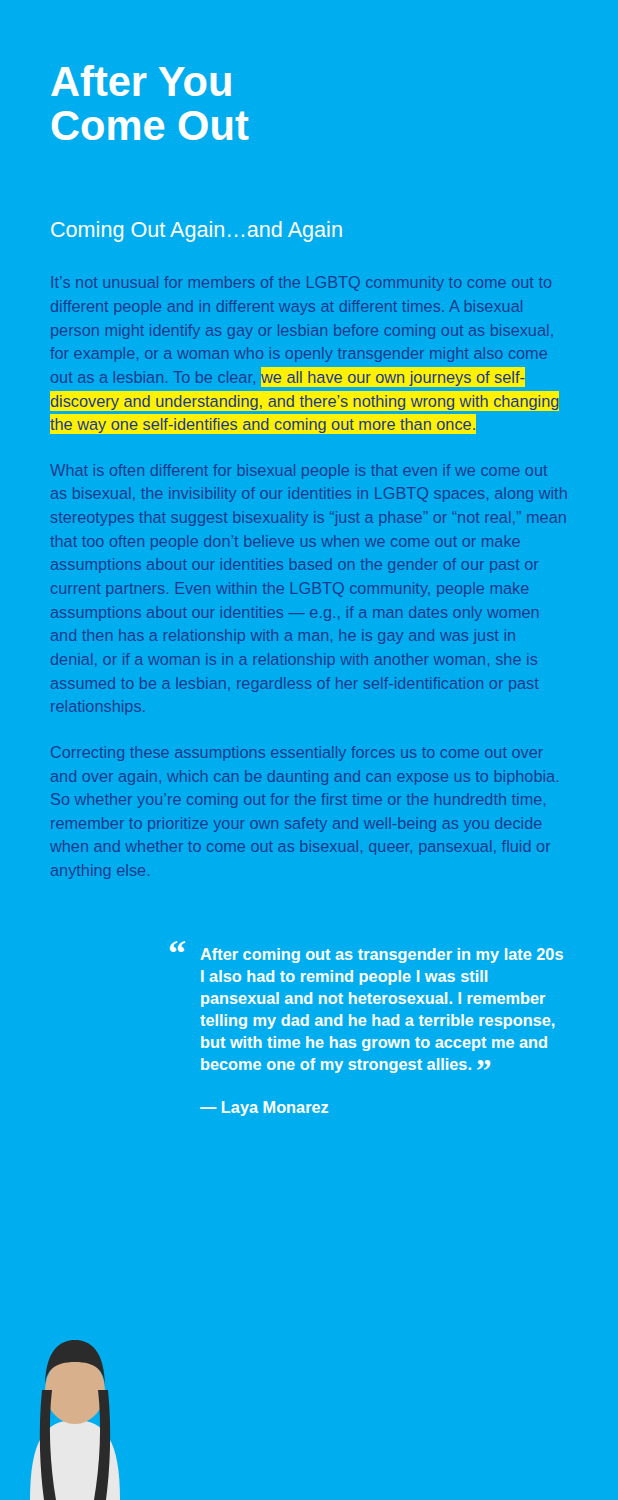After You
Come Out
Coming Out Again…and Again
It’s not unusual for members of the LGBTQ community to come out to different people and in different ways at different times. A bisexual person might identify as gay or lesbian before coming out as bisexual, for example, or a woman who is openly transgender might also come out as a lesbian. To be clear, we all have our own journeys of self-discovery and understanding, and there’s nothing wrong with changing the way one self-identifies and coming out more than once.
What is often different for bisexual people is that even if we come out as bisexual, the invisibility of our identities in LGBTQ spaces, along with stereotypes that suggest bisexuality is “just a phase” or “not real,” mean that too often people don’t believe us when we come out or make assumptions about our identities based on the gender of our past or current partners. Even within the LGBTQ community, people make assumptions about our identities — e.g., if a man dates only women and then has a relationship with a man, he is gay and was just in denial, or if a woman is in a relationship with another woman, she is assumed to be a lesbian, regardless of her self-identification or past relationships.
Correcting these assumptions essentially forces us to come out over and over again, which can be daunting and can expose us to biphobia. So whether you’re coming out for the first time or the hundredth time, remember to prioritize your own safety and well-being as you decide when and whether to come out as bisexual, queer, pansexual, fluid or anything else.
“ After coming out as transgender in my late 20s I also had to remind people I was still pansexual and not heterosexual. I remember telling my dad and he had a terrible response, but with time he has grown to accept me and become one of my strongest allies.” — Laya Monarez